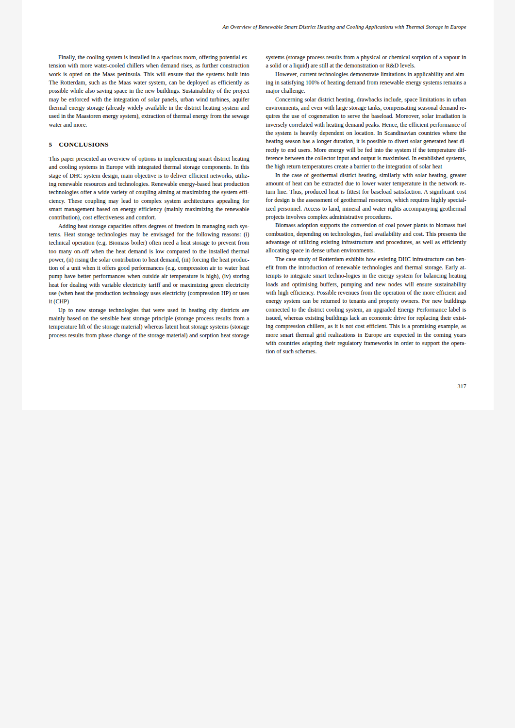An Overview of Renewable Smart District Heating and Cooling Applications with Thermal Storage in Europe
Finally, the cooling system is installed in a spacious room, offering potential extension with more water-cooled chillers when demand rises, as further construction work is opted on the Maas peninsula. This will ensure that the systems built into The Rotterdam, such as the Maas water system, can be deployed as efficiently as possible while also saving space in the new buildings. Sustainability of the project may be enforced with the integration of solar panels, urban wind turbines, aquifer thermal energy storage (already widely available in the district heating system and used in the Maastoren energy system), extraction of thermal energy from the sewage water and more.
5 CONCLUSIONS
This paper presented an overview of options in implementing smart district heating and cooling systems in Europe with integrated thermal storage components. In this stage of DHC system design, main objective is to deliver efficient networks, utilizing renewable resources and technologies. Renewable energy-based heat production technologies offer a wide variety of coupling aiming at maximizing the system efficiency. These coupling may lead to complex system architectures appealing for smart management based on energy efficiency (mainly maximizing the renewable contribution), cost effectiveness and comfort.
Adding heat storage capacities offers degrees of freedom in managing such systems. Heat storage technologies may be envisaged for the following reasons: (i) technical operation (e.g. Biomass boiler) often need a heat storage to prevent from too many on-off when the heat demand is low compared to the installed thermal power, (ii) rising the solar contribution to heat demand, (iii) forcing the heat production of a unit when it offers good performances (e.g. compression air to water heat pump have better performances when outside air temperature is high), (iv) storing heat for dealing with variable electricity tariff and or maximizing green electricity use (when heat the production technology uses electricity (compression HP) or uses it (CHP)
Up to now storage technologies that were used in heating city districts are mainly based on the sensible heat storage principle (storage process results from a temperature lift of the storage material) whereas latent heat storage systems (storage process results from phase change of the storage material) and sorption heat storage systems (storage process results from a physical or chemical sorption of a vapour in a solid or a liquid) are still at the demonstration or R&D levels.
However, current technologies demonstrate limitations in applicability and aiming in satisfying 100% of heating demand from renewable energy systems remains a major challenge.
Concerning solar district heating, drawbacks include, space limitations in urban environments, and even with large storage tanks, compensating seasonal demand requires the use of cogeneration to serve the baseload. Moreover, solar irradiation is inversely correlated with heating demand peaks. Hence, the efficient performance of the system is heavily dependent on location. In Scandinavian countries where the heating season has a longer duration, it is possible to divert solar generated heat directly to end users. More energy will be fed into the system if the temperature difference between the collector input and output is maximised. In established systems, the high return temperatures create a barrier to the integration of solar heat
In the case of geothermal district heating, similarly with solar heating, greater amount of heat can be extracted due to lower water temperature in the network return line. Thus, produced heat is fittest for baseload satisfaction. A significant cost for design is the assessment of geothermal resources, which requires highly specialized personnel. Access to land, mineral and water rights accompanying geothermal projects involves complex administrative procedures.
Biomass adoption supports the conversion of coal power plants to biomass fuel combustion, depending on technologies, fuel availability and cost. This presents the advantage of utilizing existing infrastructure and procedures, as well as efficiently allocating space in dense urban environments.
The case study of Rotterdam exhibits how existing DHC infrastructure can benefit from the introduction of renewable technologies and thermal storage. Early attempts to integrate smart techno-logies in the energy system for balancing heating loads and optimising buffers, pumping and new nodes will ensure sustainability with high efficiency. Possible revenues from the operation of the more efficient and energy system can be returned to tenants and property owners. For new buildings connected to the district cooling system, an upgraded Energy Performance label is issued, whereas existing buildings lack an economic drive for replacing their existing compression chillers, as it is not cost efficient. This is a promising example, as more smart thermal grid realizations in Europe are expected in the coming years with countries adapting their regulatory frameworks in order to support the operation of such schemes.
317